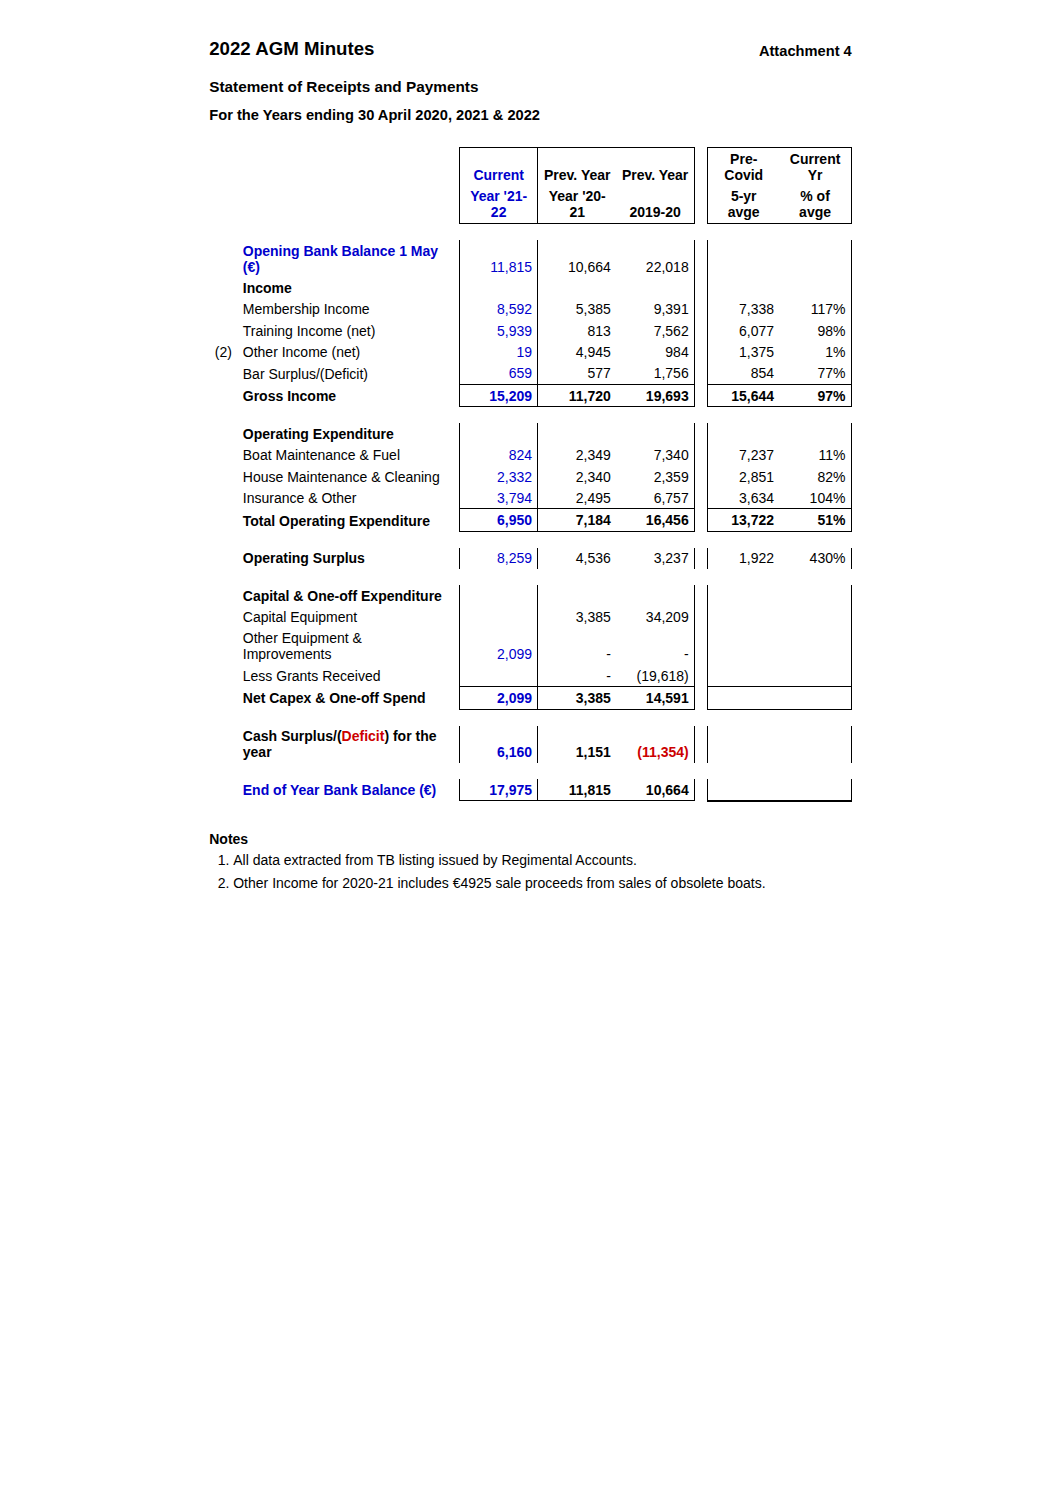2022 AGM Minutes
Attachment 4
Statement of Receipts and Payments
For the Years ending 30 April 2020, 2021 & 2022
| | | Current | Prev. Year | Prev. Year | | Pre-Covid | Current Yr |
| --- | --- | --- | --- | --- | --- | --- | --- |
| | | Year '21-22 | Year '20-21 | 2019-20 | | 5-yr avge | % of avge |
| | Opening Bank Balance 1 May (€) | 11,815 | 10,664 | 22,018 | | | |
| | Income | | | | | | |
| | Membership Income | 8,592 | 5,385 | 9,391 | | 7,338 | 117% |
| | Training Income (net) | 5,939 | 813 | 7,562 | | 6,077 | 98% |
| (2) | Other Income (net) | 19 | 4,945 | 984 | | 1,375 | 1% |
| | Bar Surplus/(Deficit) | 659 | 577 | 1,756 | | 854 | 77% |
| | Gross Income | 15,209 | 11,720 | 19,693 | | 15,644 | 97% |
| | Operating Expenditure | | | | | | |
| | Boat Maintenance & Fuel | 824 | 2,349 | 7,340 | | 7,237 | 11% |
| | House Maintenance & Cleaning | 2,332 | 2,340 | 2,359 | | 2,851 | 82% |
| | Insurance & Other | 3,794 | 2,495 | 6,757 | | 3,634 | 104% |
| | Total Operating Expenditure | 6,950 | 7,184 | 16,456 | | 13,722 | 51% |
| | Operating Surplus | 8,259 | 4,536 | 3,237 | | 1,922 | 430% |
| | Capital & One-off Expenditure | | | | | | |
| | Capital Equipment | | 3,385 | 34,209 | | | |
| | Other Equipment & Improvements | 2,099 | - | - | | | |
| | Less Grants Received | | - | (19,618) | | | |
| | Net Capex & One-off Spend | 2,099 | 3,385 | 14,591 | | | |
| | Cash Surplus/( Deficit ) for the year | 6,160 | 1,151 | (11,354) | | | |
| | End of Year Bank Balance (€) | 17,975 | 11,815 | 10,664 | | | |
Notes
All data extracted from TB listing issued by Regimental Accounts.
Other Income for 2020-21 includes €4925 sale proceeds from sales of obsolete boats.